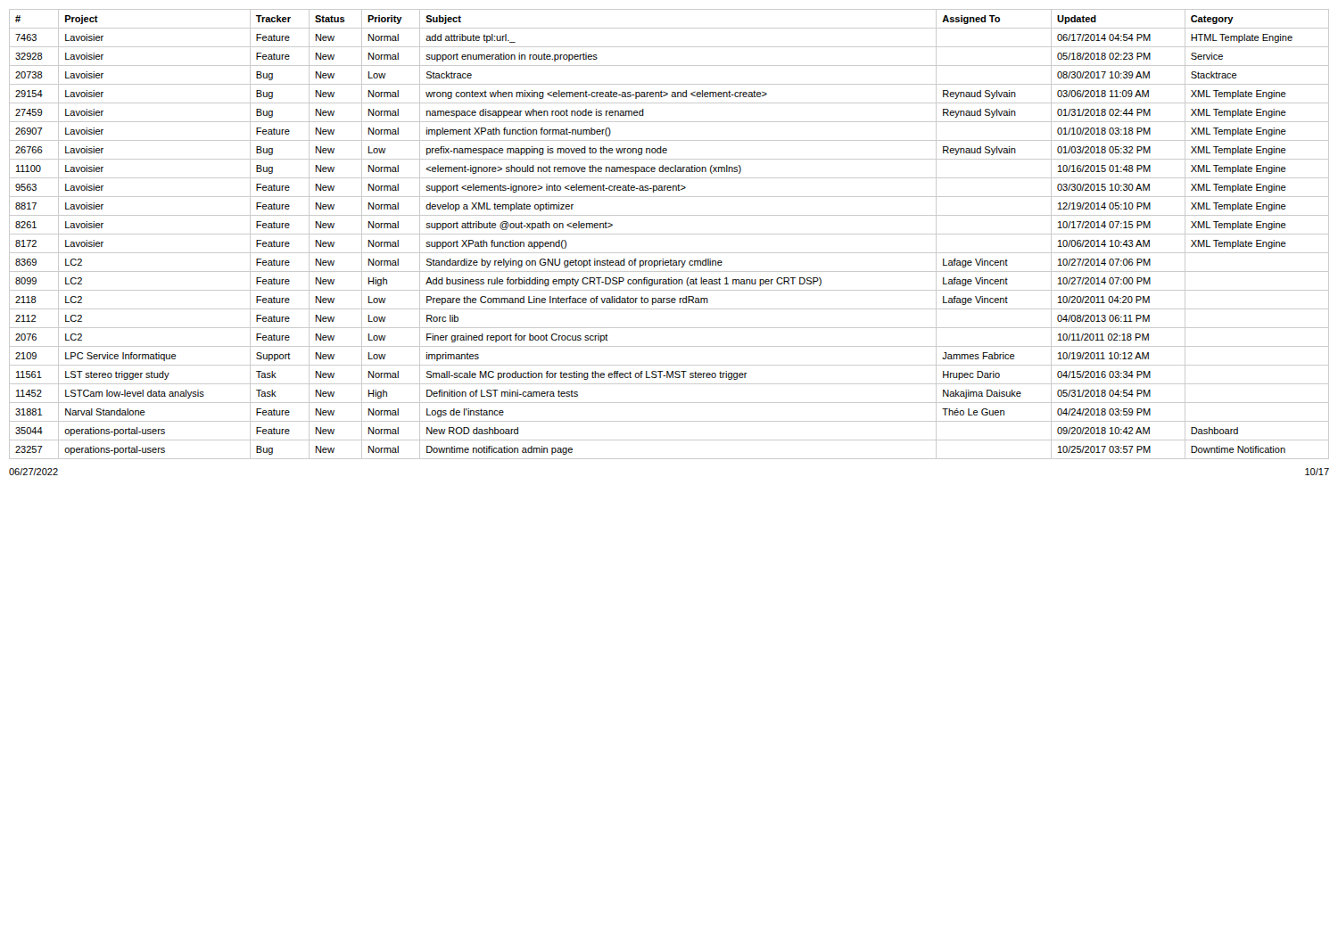| # | Project | Tracker | Status | Priority | Subject | Assigned To | Updated | Category |
| --- | --- | --- | --- | --- | --- | --- | --- | --- |
| 7463 | Lavoisier | Feature | New | Normal | add attribute tpl:url._ | | 06/17/2014 04:54 PM | HTML Template Engine |
| 32928 | Lavoisier | Feature | New | Normal | support enumeration in route.properties | | 05/18/2018 02:23 PM | Service |
| 20738 | Lavoisier | Bug | New | Low | Stacktrace | | 08/30/2017 10:39 AM | Stacktrace |
| 29154 | Lavoisier | Bug | New | Normal | wrong context when mixing <element-create-as-parent> and <element-create> | Reynaud Sylvain | 03/06/2018 11:09 AM | XML Template Engine |
| 27459 | Lavoisier | Bug | New | Normal | namespace disappear when root node is renamed | Reynaud Sylvain | 01/31/2018 02:44 PM | XML Template Engine |
| 26907 | Lavoisier | Feature | New | Normal | implement XPath function format-number() | | 01/10/2018 03:18 PM | XML Template Engine |
| 26766 | Lavoisier | Bug | New | Low | prefix-namespace mapping is moved to the wrong node | Reynaud Sylvain | 01/03/2018 05:32 PM | XML Template Engine |
| 11100 | Lavoisier | Bug | New | Normal | <element-ignore> should not remove the namespace declaration (xmlns) | | 10/16/2015 01:48 PM | XML Template Engine |
| 9563 | Lavoisier | Feature | New | Normal | support <elements-ignore> into <element-create-as-parent> | | 03/30/2015 10:30 AM | XML Template Engine |
| 8817 | Lavoisier | Feature | New | Normal | develop a XML template optimizer | | 12/19/2014 05:10 PM | XML Template Engine |
| 8261 | Lavoisier | Feature | New | Normal | support attribute @out-xpath on <element> | | 10/17/2014 07:15 PM | XML Template Engine |
| 8172 | Lavoisier | Feature | New | Normal | support XPath function append() | | 10/06/2014 10:43 AM | XML Template Engine |
| 8369 | LC2 | Feature | New | Normal | Standardize by relying on GNU getopt instead of proprietary cmdline | Lafage Vincent | 10/27/2014 07:06 PM | |
| 8099 | LC2 | Feature | New | High | Add business rule forbidding empty CRT-DSP configuration (at least 1 manu per CRT DSP) | Lafage Vincent | 10/27/2014 07:00 PM | |
| 2118 | LC2 | Feature | New | Low | Prepare the Command Line Interface of validator to parse rdRam | Lafage Vincent | 10/20/2011 04:20 PM | |
| 2112 | LC2 | Feature | New | Low | Rorc lib | | 04/08/2013 06:11 PM | |
| 2076 | LC2 | Feature | New | Low | Finer grained report for boot Crocus script | | 10/11/2011 02:18 PM | |
| 2109 | LPC Service Informatique | Support | New | Low | imprimantes | Jammes Fabrice | 10/19/2011 10:12 AM | |
| 11561 | LST stereo trigger study | Task | New | Normal | Small-scale MC production for testing the effect of LST-MST stereo trigger | Hrupec Dario | 04/15/2016 03:34 PM | |
| 11452 | LSTCam low-level data analysis | Task | New | High | Definition of LST mini-camera tests | Nakajima Daisuke | 05/31/2018 04:54 PM | |
| 31881 | Narval Standalone | Feature | New | Normal | Logs de l'instance | Théo Le Guen | 04/24/2018 03:59 PM | |
| 35044 | operations-portal-users | Feature | New | Normal | New ROD dashboard | | 09/20/2018 10:42 AM | Dashboard |
| 23257 | operations-portal-users | Bug | New | Normal | Downtime notification admin page | | 10/25/2017 03:57 PM | Downtime Notification |
06/27/2022 10/17